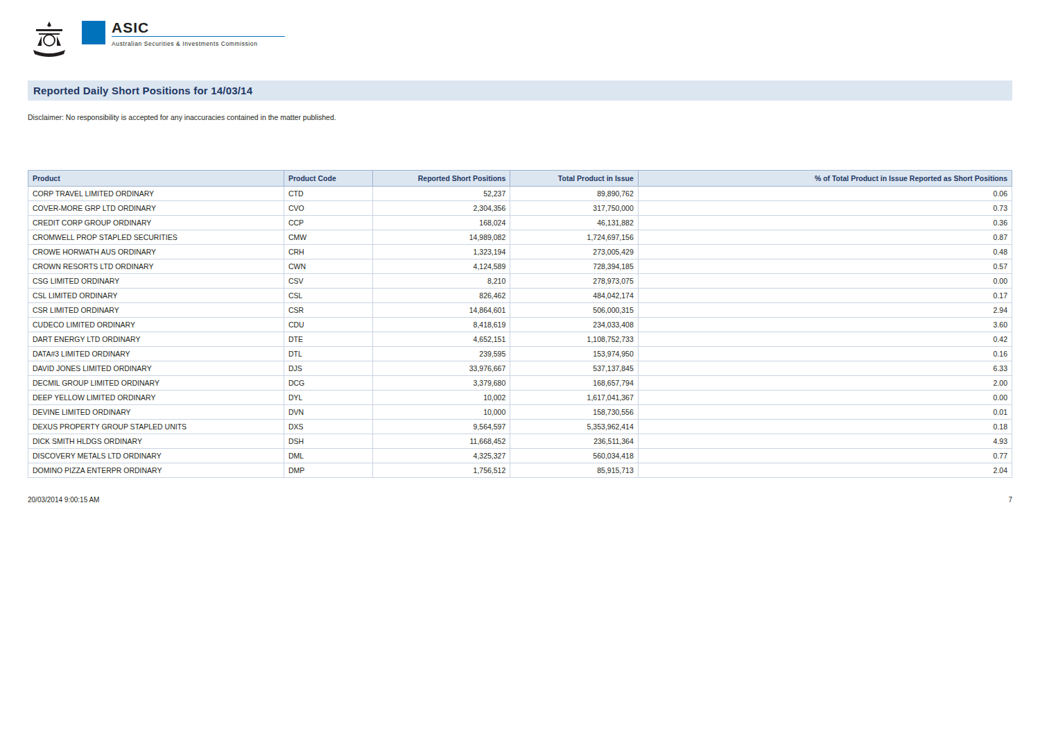ASIC
Australian Securities & Investments Commission
Reported Daily Short Positions for 14/03/14
Disclaimer: No responsibility is accepted for any inaccuracies contained in the matter published.
| Product | Product Code | Reported Short Positions | Total Product in Issue | % of Total Product in Issue Reported as Short Positions |
| --- | --- | --- | --- | --- |
| CORP TRAVEL LIMITED ORDINARY | CTD | 52,237 | 89,890,762 | 0.06 |
| COVER-MORE GRP LTD ORDINARY | CVO | 2,304,356 | 317,750,000 | 0.73 |
| CREDIT CORP GROUP ORDINARY | CCP | 168,024 | 46,131,882 | 0.36 |
| CROMWELL PROP STAPLED SECURITIES | CMW | 14,989,082 | 1,724,697,156 | 0.87 |
| CROWE HORWATH AUS ORDINARY | CRH | 1,323,194 | 273,005,429 | 0.48 |
| CROWN RESORTS LTD ORDINARY | CWN | 4,124,589 | 728,394,185 | 0.57 |
| CSG LIMITED ORDINARY | CSV | 8,210 | 278,973,075 | 0.00 |
| CSL LIMITED ORDINARY | CSL | 826,462 | 484,042,174 | 0.17 |
| CSR LIMITED ORDINARY | CSR | 14,864,601 | 506,000,315 | 2.94 |
| CUDECO LIMITED ORDINARY | CDU | 8,418,619 | 234,033,408 | 3.60 |
| DART ENERGY LTD ORDINARY | DTE | 4,652,151 | 1,108,752,733 | 0.42 |
| DATA#3 LIMITED ORDINARY | DTL | 239,595 | 153,974,950 | 0.16 |
| DAVID JONES LIMITED ORDINARY | DJS | 33,976,667 | 537,137,845 | 6.33 |
| DECMIL GROUP LIMITED ORDINARY | DCG | 3,379,680 | 168,657,794 | 2.00 |
| DEEP YELLOW LIMITED ORDINARY | DYL | 10,002 | 1,617,041,367 | 0.00 |
| DEVINE LIMITED ORDINARY | DVN | 10,000 | 158,730,556 | 0.01 |
| DEXUS PROPERTY GROUP STAPLED UNITS | DXS | 9,564,597 | 5,353,962,414 | 0.18 |
| DICK SMITH HLDGS ORDINARY | DSH | 11,668,452 | 236,511,364 | 4.93 |
| DISCOVERY METALS LTD ORDINARY | DML | 4,325,327 | 560,034,418 | 0.77 |
| DOMINO PIZZA ENTERPR ORDINARY | DMP | 1,756,512 | 85,915,713 | 2.04 |
20/03/2014 9:00:15 AM 7